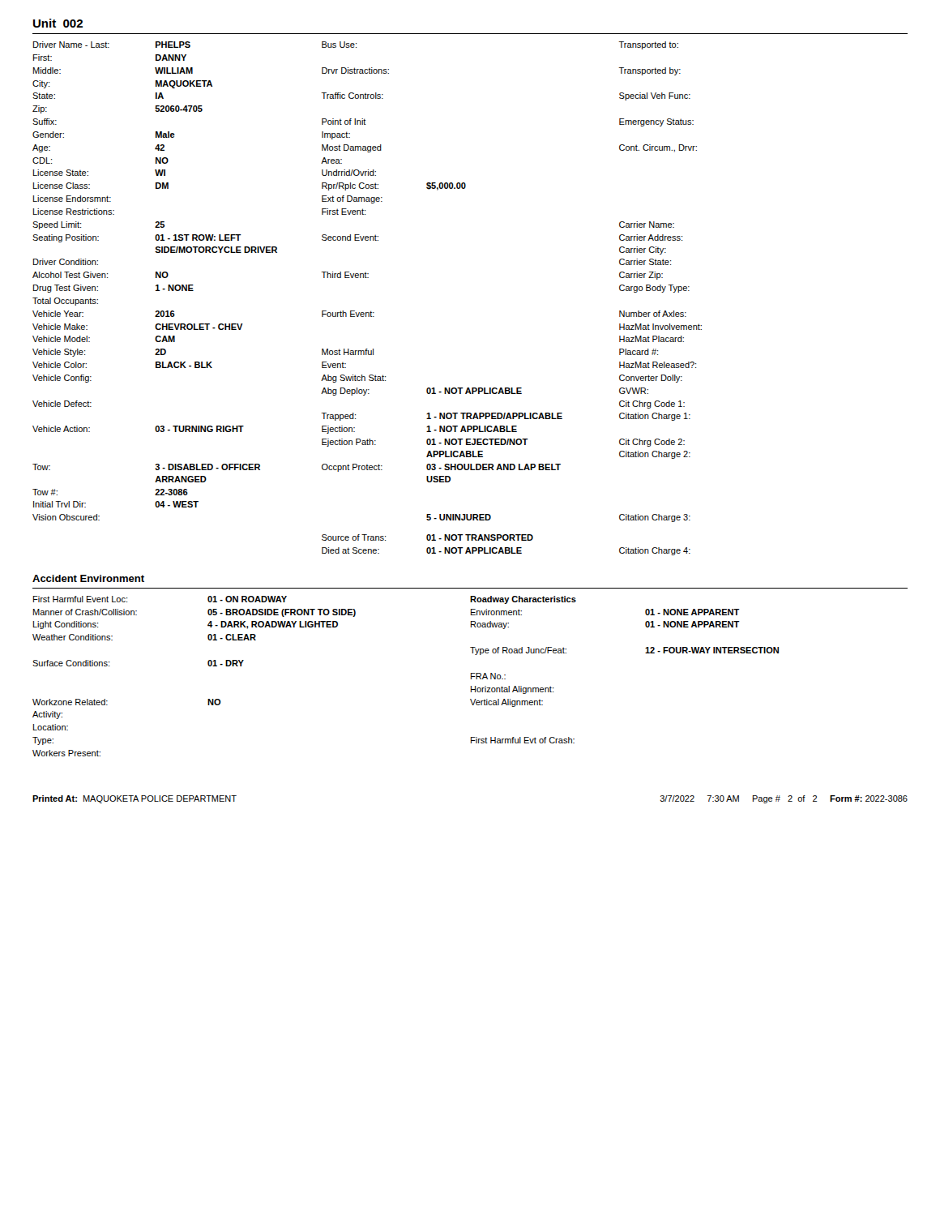Unit 002
| Driver Name - Last: | PHELPS | Bus Use: | | Transported to: | |
| First: | DANNY | | | | |
| Middle: | WILLIAM | Drvr Distractions: | | Transported by: | |
| City: | MAQUOKETA | | | | |
| State: | IA | Traffic Controls: | | Special Veh Func: | |
| Zip: | 52060-4705 | | | | |
| Suffix: | | Point of Init | | Emergency Status: | |
| Gender: | Male | Impact: | | | |
| Age: | 42 | Most Damaged | | Cont. Circum., Drvr: | |
| CDL: | NO | Area: | | | |
| License State: | WI | Undrrid/Ovrid: | | | |
| License Class: | DM | Rpr/Rplc Cost: | $5,000.00 | | |
| License Endorsmnt: | | Ext of Damage: | | | |
| License Restrictions: | | First Event: | | | |
| Speed Limit: | 25 | | | Carrier Name: | |
| Seating Position: | 01 - 1ST ROW: LEFT SIDE/MOTORCYCLE DRIVER | Second Event: | | Carrier Address: Carrier City: | |
| Driver Condition: | | | | Carrier State: | |
| Alcohol Test Given: | NO | Third Event: | | Carrier Zip: | |
| Drug Test Given: | 1 - NONE | | | Cargo Body Type: | |
| Total Occupants: | | | | | |
| Vehicle Year: | 2016 | Fourth Event: | | Number of Axles: | |
| Vehicle Make: | CHEVROLET - CHEV | | | HazMat Involvement: | |
| Vehicle Model: | CAM | | | HazMat Placard: | |
| Vehicle Style: | 2D | Most Harmful | | Placard #: | |
| Vehicle Color: | BLACK - BLK | Event: | | HazMat Released?: | |
| Vehicle Config: | | Abg Switch Stat: | | Converter Dolly: | |
| | | Abg Deploy: | 01 - NOT APPLICABLE | GVWR: | |
| Vehicle Defect: | | | | Cit Chrg Code 1: | |
| | | Trapped: | 1 - NOT TRAPPED/APPLICABLE | Citation Charge 1: | |
| Vehicle Action: | 03 - TURNING RIGHT | Ejection: | 1 - NOT APPLICABLE | | |
| | | Ejection Path: | 01 - NOT EJECTED/NOT APPLICABLE | Cit Chrg Code 2: Citation Charge 2: | |
| Tow: | 3 - DISABLED - OFFICER ARRANGED | Occpnt Protect: | 03 - SHOULDER AND LAP BELT USED | | |
| Tow #: | 22-3086 | | | | |
| Initial Trvl Dir: | 04 - WEST | | | | |
| Vision Obscured: | | | 5 - UNINJURED | Citation Charge 3: | |
| | | Source of Trans: | 01 - NOT TRANSPORTED | | |
| | | Died at Scene: | 01 - NOT APPLICABLE | Citation Charge 4: | |
Accident Environment
| First Harmful Event Loc: | 01 - ON ROADWAY | Roadway Characteristics | |
| Manner of Crash/Collision: | 05 - BROADSIDE (FRONT TO SIDE) | Environment: | 01 - NONE APPARENT |
| Light Conditions: | 4 - DARK, ROADWAY LIGHTED | Roadway: | 01 - NONE APPARENT |
| Weather Conditions: | 01 - CLEAR | | |
| | | Type of Road Junc/Feat: | 12 - FOUR-WAY INTERSECTION |
| Surface Conditions: | 01 - DRY | | |
| | | FRA No.: | |
| | | Horizontal Alignment: | |
| Workzone Related: | NO | Vertical Alignment: | |
| Activity: | | | |
| Location: | | | |
| Type: | | First Harmful Evt of Crash: | |
| Workers Present: | | | |
| Printed At: MAQUOKETA POLICE DEPARTMENT | 3/7/2022 7:30 AM Page # 2 of 2 Form #: 2022-3086 |